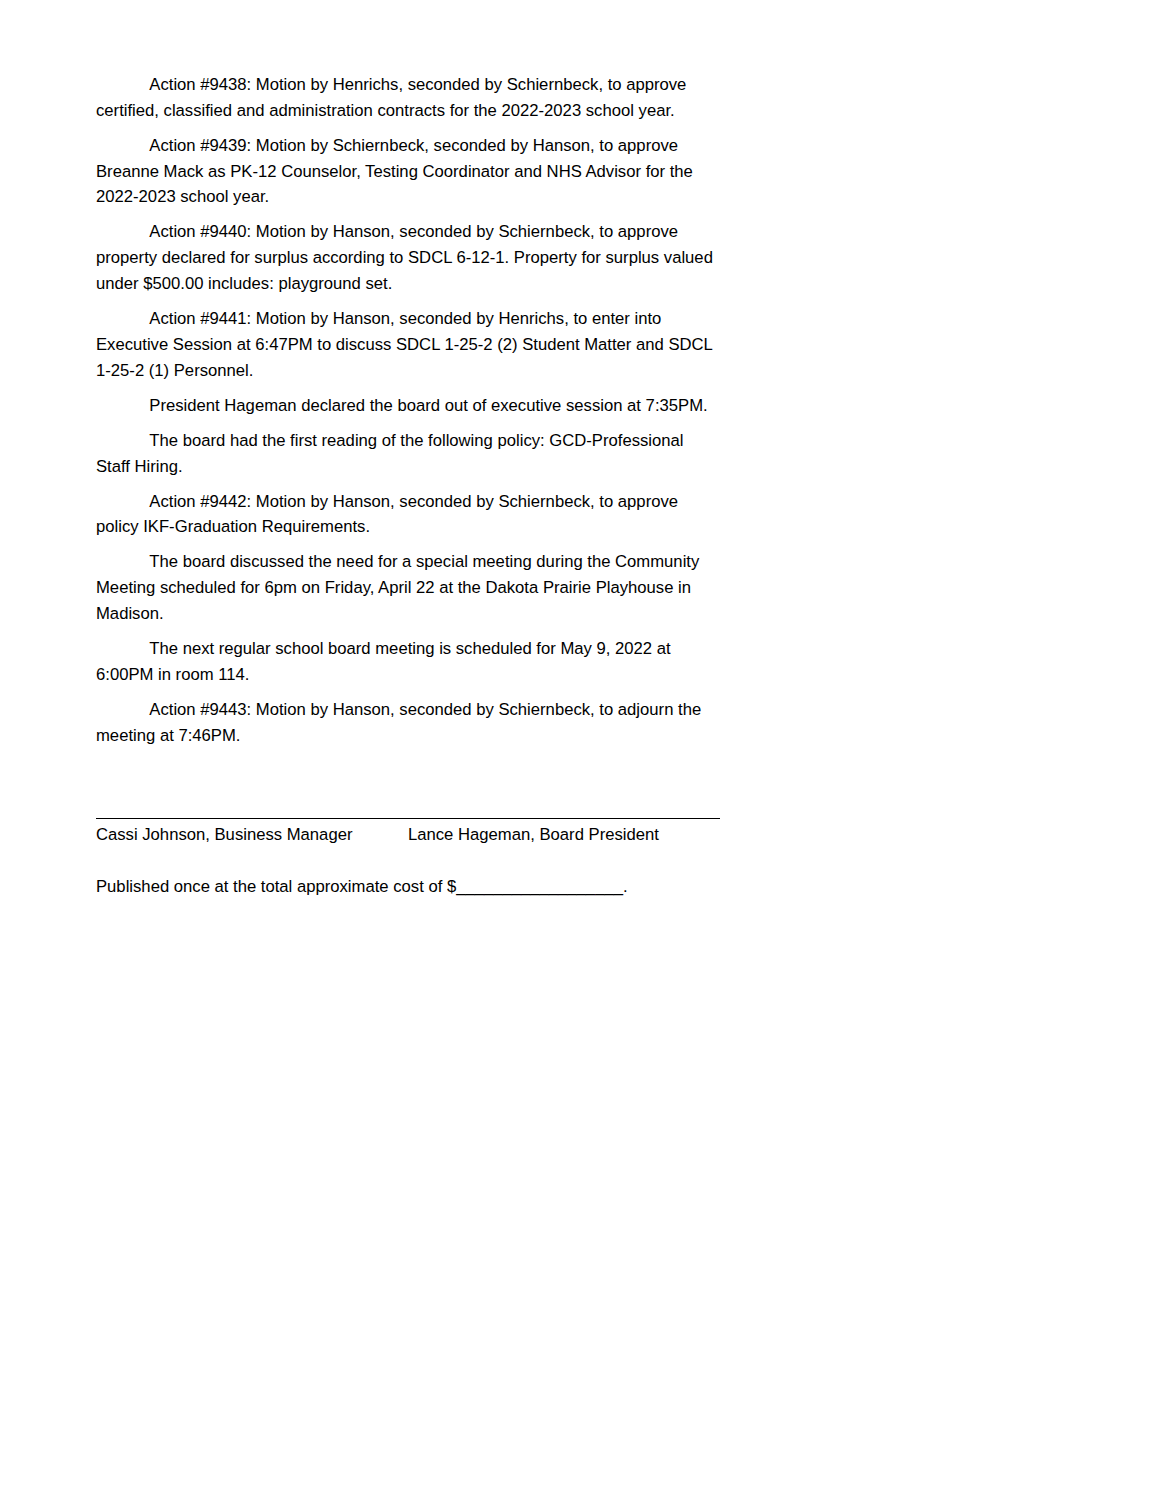Action #9438: Motion by Henrichs, seconded by Schiernbeck, to approve certified, classified and administration contracts for the 2022-2023 school year.
Action #9439: Motion by Schiernbeck, seconded by Hanson, to approve Breanne Mack as PK-12 Counselor, Testing Coordinator and NHS Advisor for the 2022-2023 school year.
Action #9440: Motion by Hanson, seconded by Schiernbeck, to approve property declared for surplus according to SDCL 6-12-1. Property for surplus valued under $500.00 includes: playground set.
Action #9441: Motion by Hanson, seconded by Henrichs, to enter into Executive Session at 6:47PM to discuss SDCL 1-25-2 (2) Student Matter and SDCL 1-25-2 (1) Personnel.
President Hageman declared the board out of executive session at 7:35PM.
The board had the first reading of the following policy: GCD-Professional Staff Hiring.
Action #9442: Motion by Hanson, seconded by Schiernbeck, to approve policy IKF-Graduation Requirements.
The board discussed the need for a special meeting during the Community Meeting scheduled for 6pm on Friday, April 22 at the Dakota Prairie Playhouse in Madison.
The next regular school board meeting is scheduled for May 9, 2022 at 6:00PM in room 114.
Action #9443: Motion by Hanson, seconded by Schiernbeck, to adjourn the meeting at 7:46PM.
| Cassi Johnson, Business Manager | Lance Hageman, Board President |
Published once at the total approximate cost of $__________________.